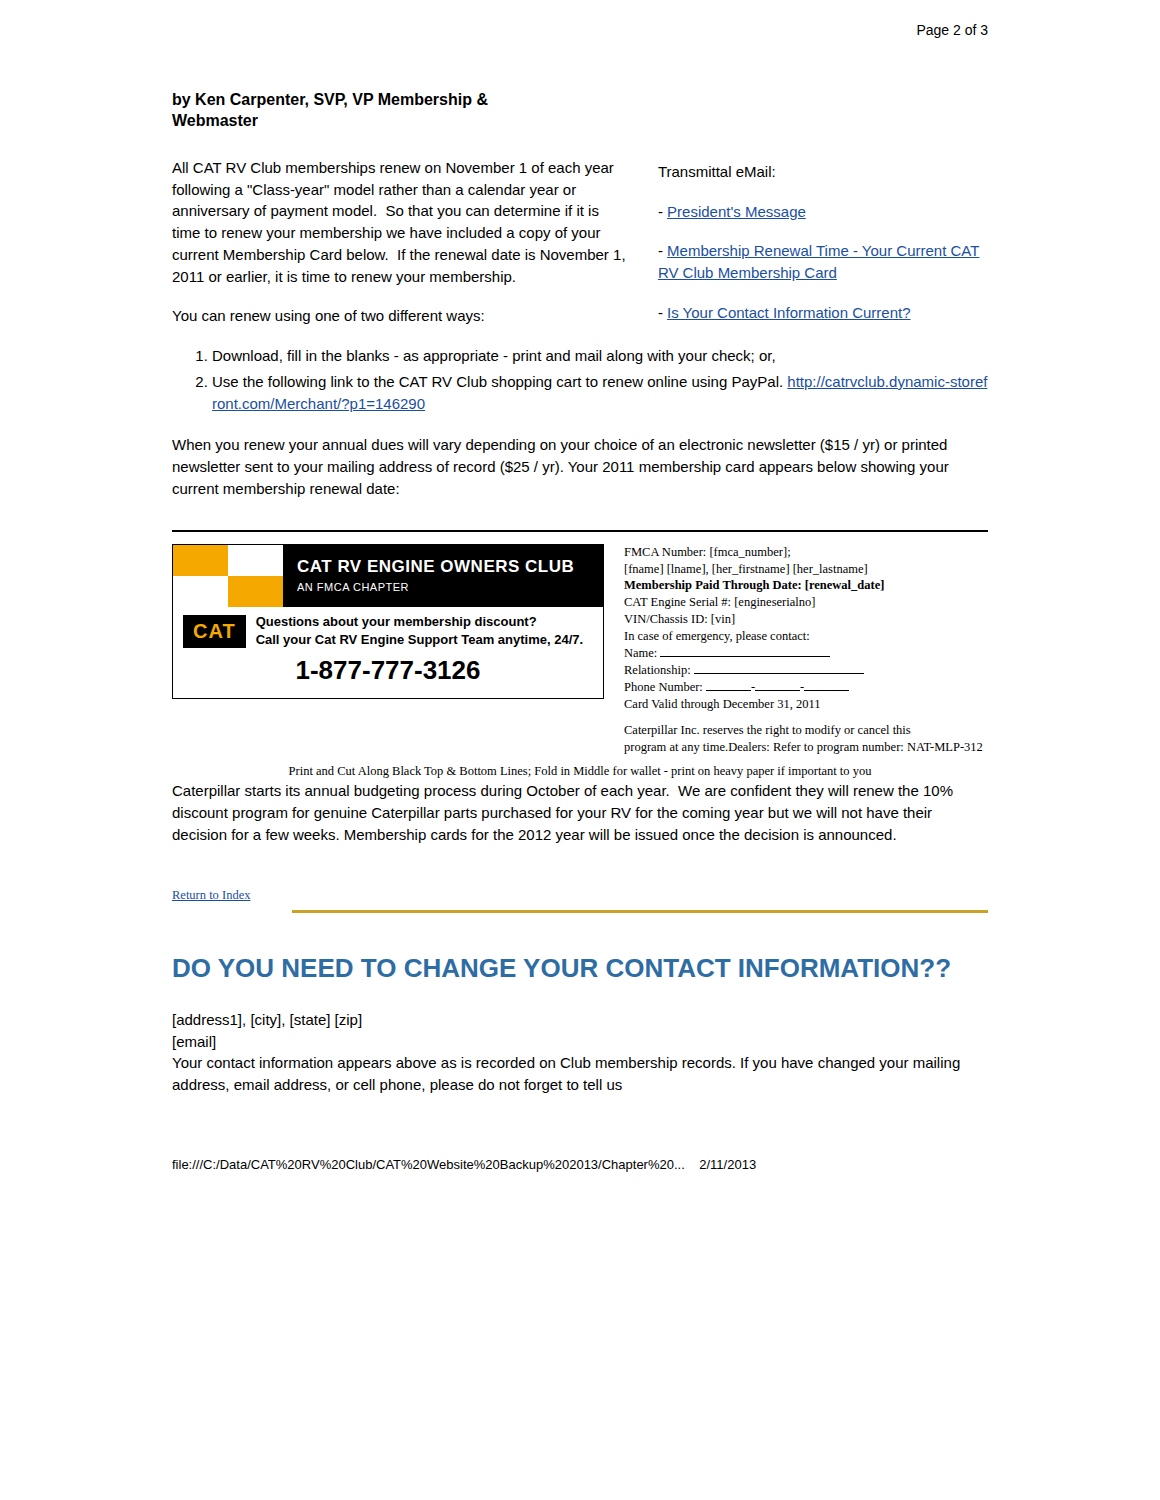Page 2 of 3
by Ken Carpenter, SVP, VP Membership &
Webmaster
All CAT RV Club memberships renew on November 1 of each year following a "Class-year" model rather than a calendar year or anniversary of payment model. So that you can determine if it is time to renew your membership we have included a copy of your current Membership Card below. If the renewal date is November 1, 2011 or earlier, it is time to renew your membership.
You can renew using one of two different ways:
Transmittal eMail:
- President's Message
- Membership Renewal Time - Your Current CAT RV Club Membership Card
- Is Your Contact Information Current?
Download, fill in the blanks - as appropriate - print and mail along with your check; or,
Use the following link to the CAT RV Club shopping cart to renew online using PayPal. http://catrvclub.dynamic-storefront.com/Merchant/?p1=146290
When you renew your annual dues will vary depending on your choice of an electronic newsletter ($15 / yr) or printed newsletter sent to your mailing address of record ($25 / yr). Your 2011 membership card appears below showing your current membership renewal date:
CAT RV ENGINE OWNERS CLUB
AN FMCA CHAPTER
CAT
Questions about your membership discount?
Call your Cat RV Engine Support Team anytime, 24/7.
1-877-777-3126
FMCA Number: [fmca_number];
[fname] [lname], [her_firstname] [her_lastname]
Membership Paid Through Date: [renewal_date]
CAT Engine Serial #: [engineserialno]
VIN/Chassis ID: [vin]
In case of emergency, please contact:
Name:
Relationship:
Phone Number: - -
Card Valid through December 31, 2011
Caterpillar Inc. reserves the right to modify or cancel this
program at any time.Dealers: Refer to program number: NAT-MLP-312
Print and Cut Along Black Top & Bottom Lines; Fold in Middle for wallet - print on heavy paper if important to you
Caterpillar starts its annual budgeting process during October of each year. We are confident they will renew the 10% discount program for genuine Caterpillar parts purchased for your RV for the coming year but we will not have their decision for a few weeks. Membership cards for the 2012 year will be issued once the decision is announced.
Return to Index
DO YOU NEED TO CHANGE YOUR CONTACT INFORMATION??
[address1], [city], [state] [zip]
[email]
Your contact information appears above as is recorded on Club membership records. If you have changed your mailing address, email address, or cell phone, please do not forget to tell us
file:///C:/Data/CAT%20RV%20Club/CAT%20Website%20Backup%202013/Chapter%20... 2/11/2013